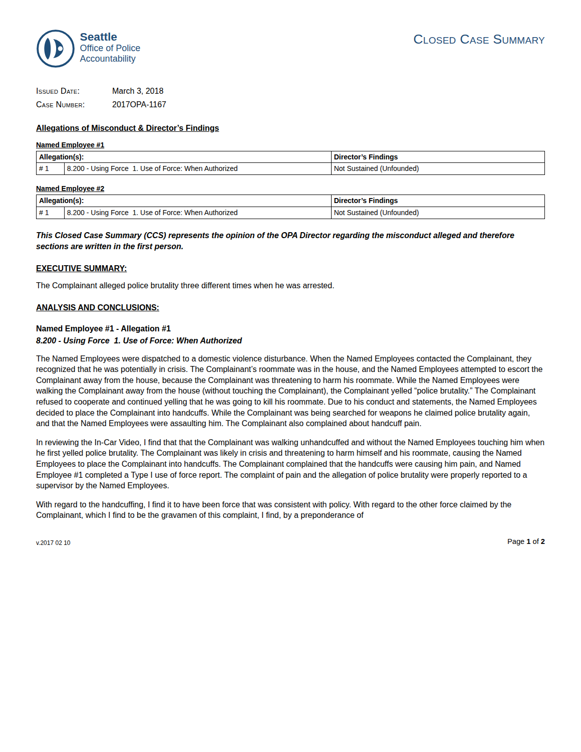Seattle Office of Police Accountability
Closed Case Summary
Issued Date: March 3, 2018
Case Number: 2017OPA-1167
Allegations of Misconduct & Director’s Findings
Named Employee #1
| Allegation(s): | Director’s Findings |
| --- | --- |
| # 1 | 8.200 - Using Force 1. Use of Force: When Authorized | Not Sustained (Unfounded) |
Named Employee #2
| Allegation(s): | Director’s Findings |
| --- | --- |
| # 1 | 8.200 - Using Force 1. Use of Force: When Authorized | Not Sustained (Unfounded) |
This Closed Case Summary (CCS) represents the opinion of the OPA Director regarding the misconduct alleged and therefore sections are written in the first person.
EXECUTIVE SUMMARY:
The Complainant alleged police brutality three different times when he was arrested.
ANALYSIS AND CONCLUSIONS:
Named Employee #1 - Allegation #1
8.200 - Using Force 1. Use of Force: When Authorized
The Named Employees were dispatched to a domestic violence disturbance. When the Named Employees contacted the Complainant, they recognized that he was potentially in crisis. The Complainant’s roommate was in the house, and the Named Employees attempted to escort the Complainant away from the house, because the Complainant was threatening to harm his roommate. While the Named Employees were walking the Complainant away from the house (without touching the Complainant), the Complainant yelled “police brutality.” The Complainant refused to cooperate and continued yelling that he was going to kill his roommate. Due to his conduct and statements, the Named Employees decided to place the Complainant into handcuffs. While the Complainant was being searched for weapons he claimed police brutality again, and that the Named Employees were assaulting him. The Complainant also complained about handcuff pain.
In reviewing the In-Car Video, I find that that the Complainant was walking unhandcuffed and without the Named Employees touching him when he first yelled police brutality. The Complainant was likely in crisis and threatening to harm himself and his roommate, causing the Named Employees to place the Complainant into handcuffs. The Complainant complained that the handcuffs were causing him pain, and Named Employee #1 completed a Type I use of force report. The complaint of pain and the allegation of police brutality were properly reported to a supervisor by the Named Employees.
With regard to the handcuffing, I find it to have been force that was consistent with policy. With regard to the other force claimed by the Complainant, which I find to be the gravamen of this complaint, I find, by a preponderance of
v.2017 02 10 Page 1 of 2